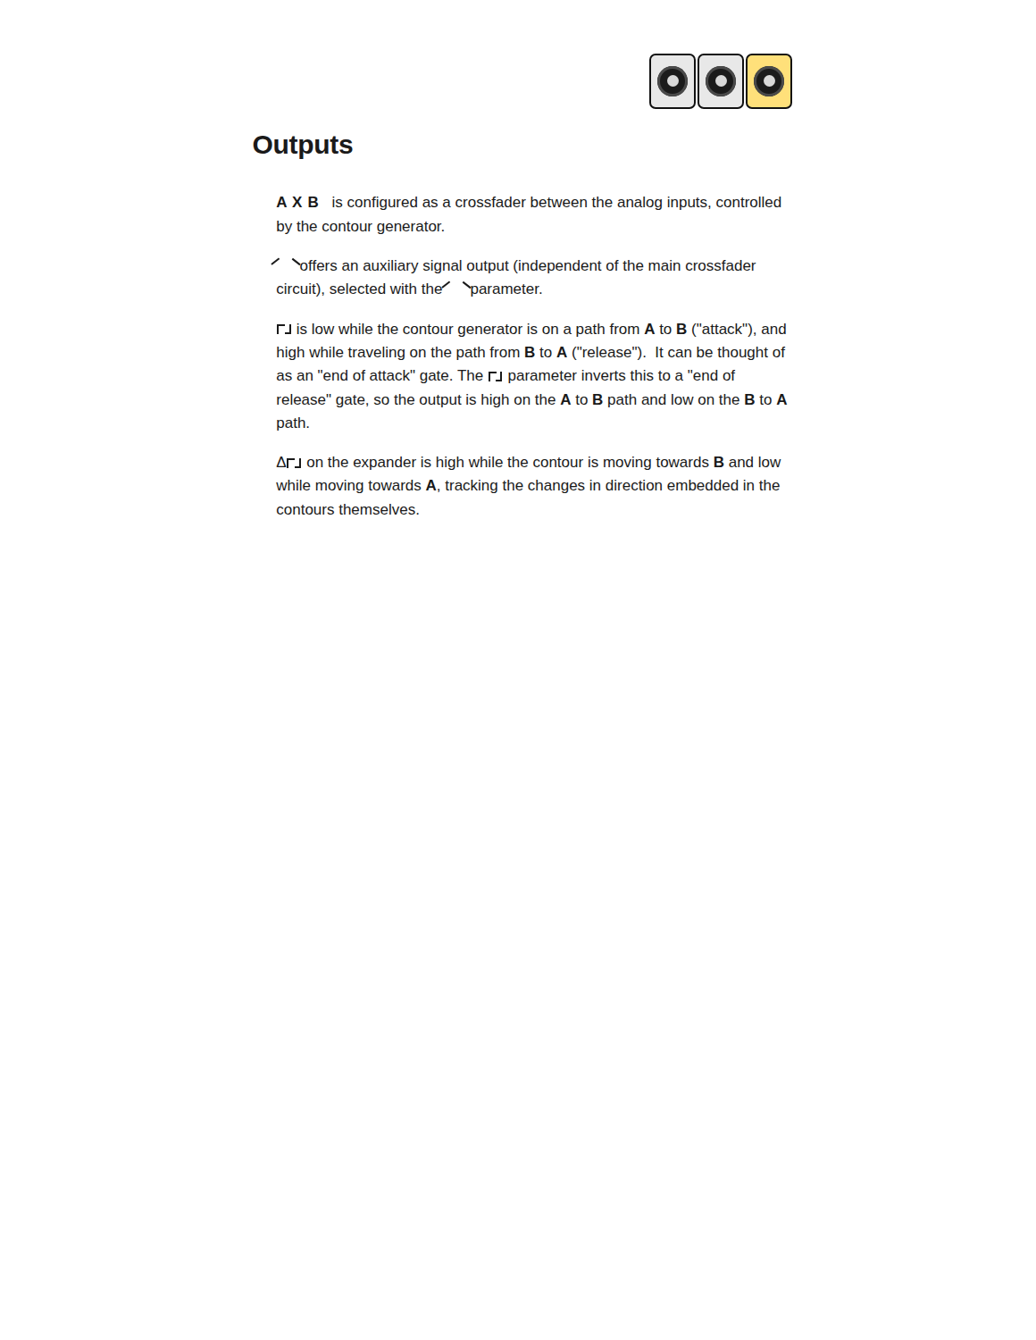Outputs
A X B is configured as a crossfader between the analog inputs, controlled by the contour generator.
offers an auxiliary signal output (independent of the main crossfader circuit), selected with the parameter.
is low while the contour generator is on a path from A to B ("attack"), and high while traveling on the path from B to A ("release"). It can be thought of as an "end of attack" gate. The parameter inverts this to a "end of release" gate, so the output is high on the A to B path and low on the B to A path.
Δ on the expander is high while the contour is moving towards B and low while moving towards A, tracking the changes in direction embedded in the contours themselves.